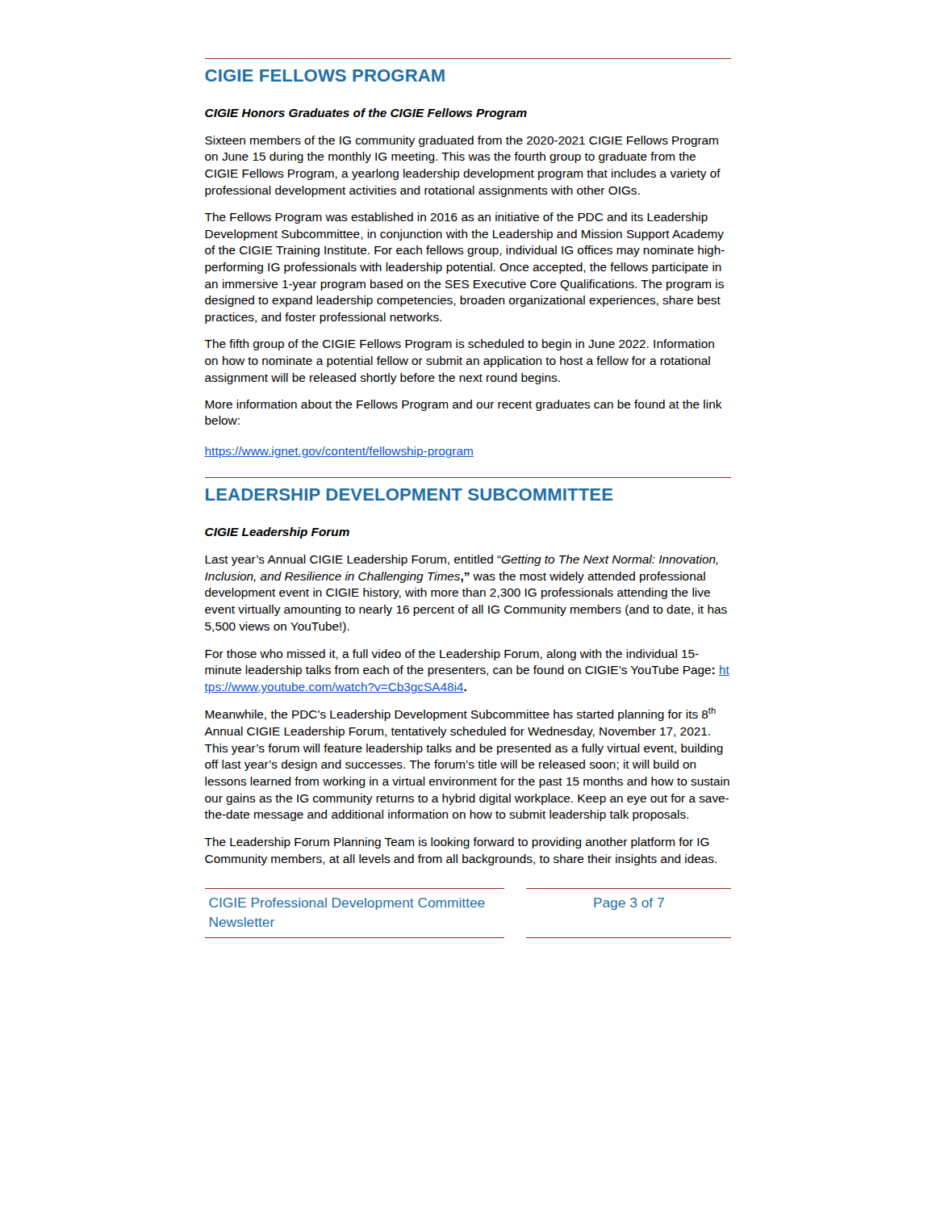CIGIE FELLOWS PROGRAM
CIGIE Honors Graduates of the CIGIE Fellows Program
Sixteen members of the IG community graduated from the 2020-2021 CIGIE Fellows Program on June 15 during the monthly IG meeting. This was the fourth group to graduate from the CIGIE Fellows Program, a yearlong leadership development program that includes a variety of professional development activities and rotational assignments with other OIGs.
The Fellows Program was established in 2016 as an initiative of the PDC and its Leadership Development Subcommittee, in conjunction with the Leadership and Mission Support Academy of the CIGIE Training Institute. For each fellows group, individual IG offices may nominate high-performing IG professionals with leadership potential. Once accepted, the fellows participate in an immersive 1-year program based on the SES Executive Core Qualifications. The program is designed to expand leadership competencies, broaden organizational experiences, share best practices, and foster professional networks.
The fifth group of the CIGIE Fellows Program is scheduled to begin in June 2022. Information on how to nominate a potential fellow or submit an application to host a fellow for a rotational assignment will be released shortly before the next round begins.
More information about the Fellows Program and our recent graduates can be found at the link below:
https://www.ignet.gov/content/fellowship-program
LEADERSHIP DEVELOPMENT SUBCOMMITTEE
CIGIE Leadership Forum
Last year’s Annual CIGIE Leadership Forum, entitled “Getting to The Next Normal: Innovation, Inclusion, and Resilience in Challenging Times,” was the most widely attended professional development event in CIGIE history, with more than 2,300 IG professionals attending the live event virtually amounting to nearly 16 percent of all IG Community members (and to date, it has 5,500 views on YouTube!).
For those who missed it, a full video of the Leadership Forum, along with the individual 15-minute leadership talks from each of the presenters, can be found on CIGIE’s YouTube Page: https://www.youtube.com/watch?v=Cb3gcSA48i4.
Meanwhile, the PDC’s Leadership Development Subcommittee has started planning for its 8th Annual CIGIE Leadership Forum, tentatively scheduled for Wednesday, November 17, 2021. This year’s forum will feature leadership talks and be presented as a fully virtual event, building off last year’s design and successes. The forum’s title will be released soon; it will build on lessons learned from working in a virtual environment for the past 15 months and how to sustain our gains as the IG community returns to a hybrid digital workplace. Keep an eye out for a save-the-date message and additional information on how to submit leadership talk proposals.
The Leadership Forum Planning Team is looking forward to providing another platform for IG Community members, at all levels and from all backgrounds, to share their insights and ideas.
CIGIE Professional Development Committee Newsletter
Page 3 of 7